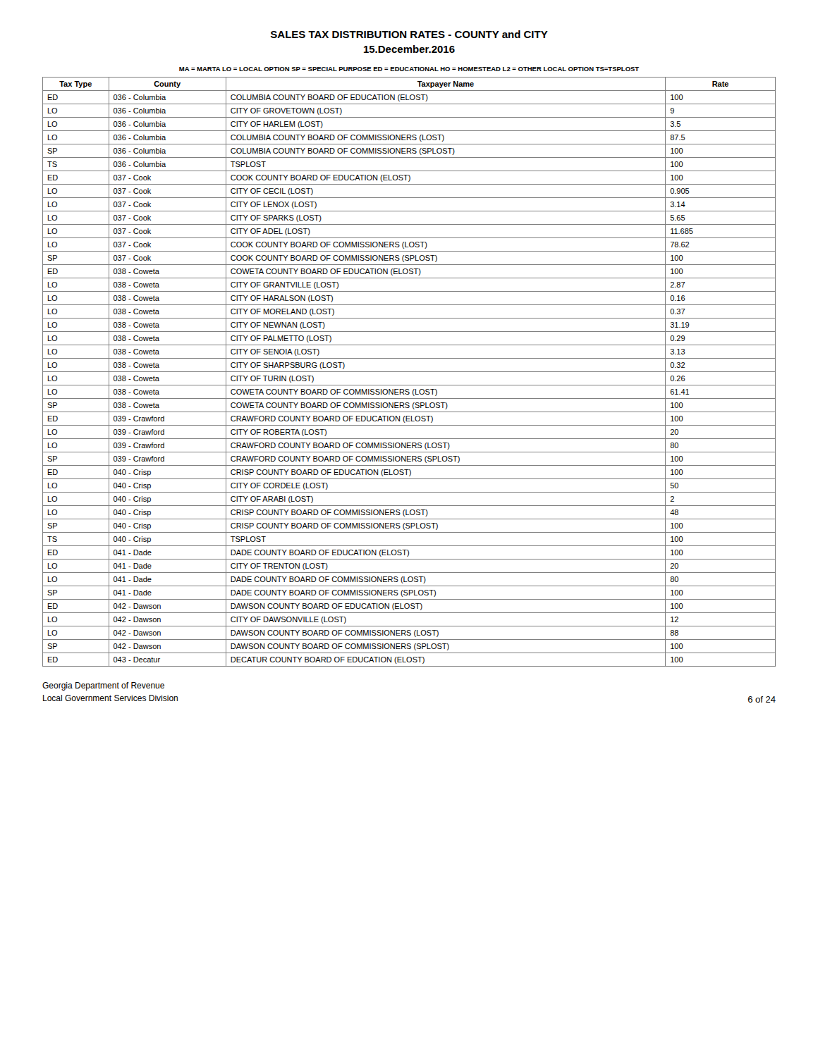SALES TAX DISTRIBUTION RATES - COUNTY and CITY
15.December.2016
MA = MARTA LO = LOCAL OPTION SP = SPECIAL PURPOSE ED = EDUCATIONAL HO = HOMESTEAD L2 = OTHER LOCAL OPTION TS=TSPLOST
| Tax Type | County | Taxpayer Name | Rate |
| --- | --- | --- | --- |
| ED | 036 - Columbia | COLUMBIA COUNTY BOARD OF EDUCATION (ELOST) | 100 |
| LO | 036 - Columbia | CITY OF GROVETOWN (LOST) | 9 |
| LO | 036 - Columbia | CITY OF HARLEM (LOST) | 3.5 |
| LO | 036 - Columbia | COLUMBIA COUNTY BOARD OF COMMISSIONERS (LOST) | 87.5 |
| SP | 036 - Columbia | COLUMBIA COUNTY BOARD OF COMMISSIONERS (SPLOST) | 100 |
| TS | 036 - Columbia | TSPLOST | 100 |
| ED | 037 - Cook | COOK COUNTY BOARD OF EDUCATION (ELOST) | 100 |
| LO | 037 - Cook | CITY OF CECIL (LOST) | 0.905 |
| LO | 037 - Cook | CITY OF LENOX (LOST) | 3.14 |
| LO | 037 - Cook | CITY OF SPARKS (LOST) | 5.65 |
| LO | 037 - Cook | CITY OF ADEL (LOST) | 11.685 |
| LO | 037 - Cook | COOK COUNTY BOARD OF COMMISSIONERS (LOST) | 78.62 |
| SP | 037 - Cook | COOK COUNTY BOARD OF COMMISSIONERS (SPLOST) | 100 |
| ED | 038 - Coweta | COWETA COUNTY BOARD OF EDUCATION (ELOST) | 100 |
| LO | 038 - Coweta | CITY OF GRANTVILLE (LOST) | 2.87 |
| LO | 038 - Coweta | CITY OF HARALSON (LOST) | 0.16 |
| LO | 038 - Coweta | CITY OF MORELAND (LOST) | 0.37 |
| LO | 038 - Coweta | CITY OF NEWNAN (LOST) | 31.19 |
| LO | 038 - Coweta | CITY OF PALMETTO (LOST) | 0.29 |
| LO | 038 - Coweta | CITY OF SENOIA (LOST) | 3.13 |
| LO | 038 - Coweta | CITY OF SHARPSBURG (LOST) | 0.32 |
| LO | 038 - Coweta | CITY OF TURIN (LOST) | 0.26 |
| LO | 038 - Coweta | COWETA COUNTY BOARD OF COMMISSIONERS (LOST) | 61.41 |
| SP | 038 - Coweta | COWETA COUNTY BOARD OF COMMISSIONERS (SPLOST) | 100 |
| ED | 039 - Crawford | CRAWFORD COUNTY BOARD OF EDUCATION (ELOST) | 100 |
| LO | 039 - Crawford | CITY OF ROBERTA (LOST) | 20 |
| LO | 039 - Crawford | CRAWFORD COUNTY BOARD OF COMMISSIONERS (LOST) | 80 |
| SP | 039 - Crawford | CRAWFORD COUNTY BOARD OF COMMISSIONERS (SPLOST) | 100 |
| ED | 040 - Crisp | CRISP COUNTY BOARD OF EDUCATION (ELOST) | 100 |
| LO | 040 - Crisp | CITY OF CORDELE (LOST) | 50 |
| LO | 040 - Crisp | CITY OF ARABI (LOST) | 2 |
| LO | 040 - Crisp | CRISP COUNTY BOARD OF COMMISSIONERS (LOST) | 48 |
| SP | 040 - Crisp | CRISP COUNTY BOARD OF COMMISSIONERS (SPLOST) | 100 |
| TS | 040 - Crisp | TSPLOST | 100 |
| ED | 041 - Dade | DADE COUNTY BOARD OF EDUCATION (ELOST) | 100 |
| LO | 041 - Dade | CITY OF TRENTON (LOST) | 20 |
| LO | 041 - Dade | DADE COUNTY BOARD OF COMMISSIONERS (LOST) | 80 |
| SP | 041 - Dade | DADE COUNTY BOARD OF COMMISSIONERS (SPLOST) | 100 |
| ED | 042 - Dawson | DAWSON COUNTY BOARD OF EDUCATION (ELOST) | 100 |
| LO | 042 - Dawson | CITY OF DAWSONVILLE (LOST) | 12 |
| LO | 042 - Dawson | DAWSON COUNTY BOARD OF COMMISSIONERS (LOST) | 88 |
| SP | 042 - Dawson | DAWSON COUNTY BOARD OF COMMISSIONERS (SPLOST) | 100 |
| ED | 043 - Decatur | DECATUR COUNTY BOARD OF EDUCATION (ELOST) | 100 |
Georgia Department of Revenue
Local Government Services Division
6 of 24